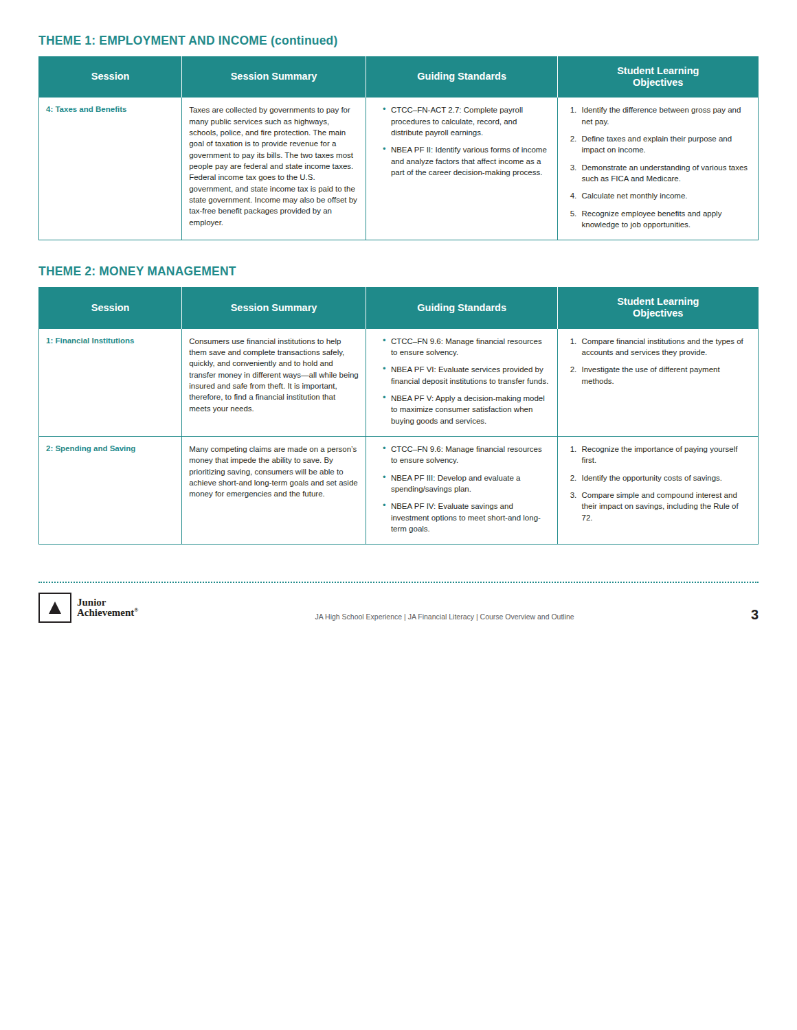Theme 1: Employment and Income (continued)
| Session | Session Summary | Guiding Standards | Student Learning Objectives |
| --- | --- | --- | --- |
| 4: Taxes and Benefits | Taxes are collected by governments to pay for many public services such as highways, schools, police, and fire protection. The main goal of taxation is to provide revenue for a government to pay its bills. The two taxes most people pay are federal and state income taxes. Federal income tax goes to the U.S. government, and state income tax is paid to the state government. Income may also be offset by tax-free benefit packages provided by an employer. | CTCC–FN-ACT 2.7: Complete payroll procedures to calculate, record, and distribute payroll earnings. NBEA PF II: Identify various forms of income and analyze factors that affect income as a part of the career decision-making process. | Identify the difference between gross pay and net pay. Define taxes and explain their purpose and impact on income. Demonstrate an understanding of various taxes such as FICA and Medicare. Calculate net monthly income. Recognize employee benefits and apply knowledge to job opportunities. |
Theme 2: Money Management
| Session | Session Summary | Guiding Standards | Student Learning Objectives |
| --- | --- | --- | --- |
| 1: Financial Institutions | Consumers use financial institutions to help them save and complete transactions safely, quickly, and conveniently and to hold and transfer money in different ways—all while being insured and safe from theft. It is important, therefore, to find a financial institution that meets your needs. | CTCC–FN 9.6: Manage financial resources to ensure solvency. NBEA PF VI: Evaluate services provided by financial deposit institutions to transfer funds. NBEA PF V: Apply a decision-making model to maximize consumer satisfaction when buying goods and services. | Compare financial institutions and the types of accounts and services they provide. Investigate the use of different payment methods. |
| 2: Spending and Saving | Many competing claims are made on a person’s money that impede the ability to save. By prioritizing saving, consumers will be able to achieve short-and long-term goals and set aside money for emergencies and the future. | CTCC–FN 9.6: Manage financial resources to ensure solvency. NBEA PF III: Develop and evaluate a spending/savings plan. NBEA PF IV: Evaluate savings and investment options to meet short-and long-term goals. | Recognize the importance of paying yourself first. Identify the opportunity costs of savings. Compare simple and compound interest and their impact on savings, including the Rule of 72. |
Junior
Achievement®
JA High School Experience | JA Financial Literacy | Course Overview and Outline
3